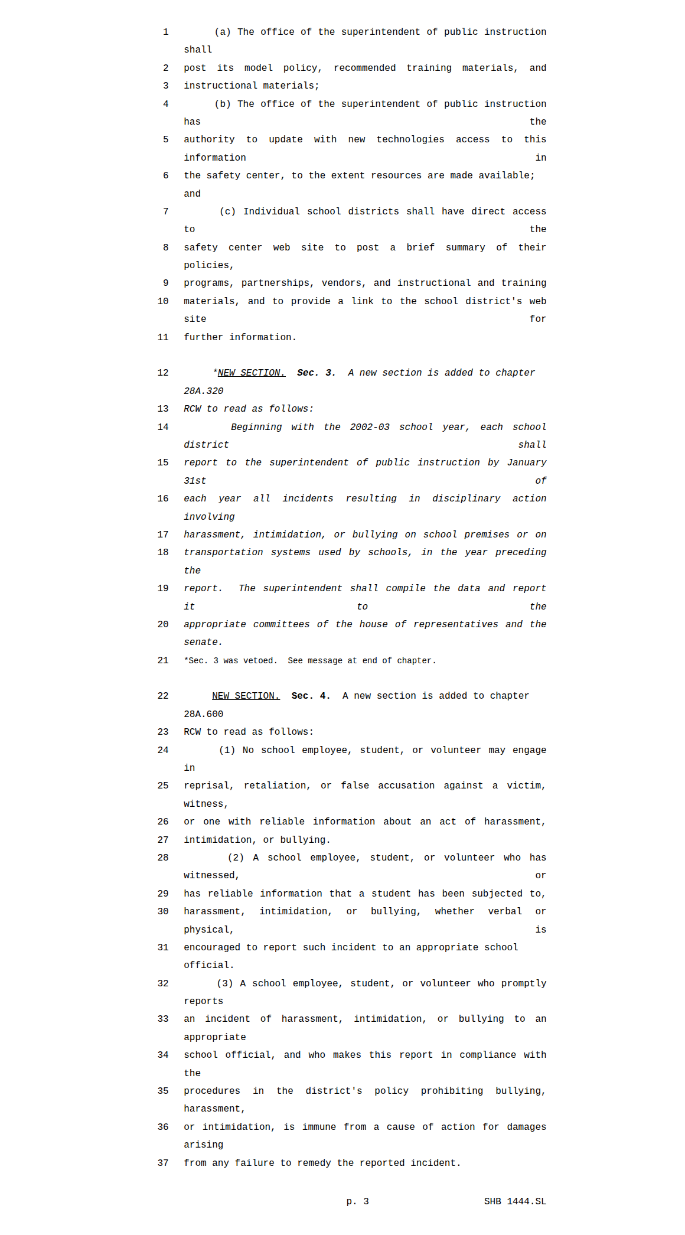1 (a) The office of the superintendent of public instruction shall
2 post its model policy, recommended training materials, and
3 instructional materials;
4 (b) The office of the superintendent of public instruction has the
5 authority to update with new technologies access to this information in
6 the safety center, to the extent resources are made available; and
7 (c) Individual school districts shall have direct access to the
8 safety center web site to post a brief summary of their policies,
9 programs, partnerships, vendors, and instructional and training
10 materials, and to provide a link to the school district's web site for
11 further information.
12 *NEW SECTION. Sec. 3. A new section is added to chapter 28A.320
13 RCW to read as follows:
14 Beginning with the 2002-03 school year, each school district shall
15 report to the superintendent of public instruction by January 31st of
16 each year all incidents resulting in disciplinary action involving
17 harassment, intimidation, or bullying on school premises or on
18 transportation systems used by schools, in the year preceding the
19 report. The superintendent shall compile the data and report it to the
20 appropriate committees of the house of representatives and the senate.
21*Sec. 3 was vetoed. See message at end of chapter.
22 NEW SECTION. Sec. 4. A new section is added to chapter 28A.600
23 RCW to read as follows:
24 (1) No school employee, student, or volunteer may engage in
25 reprisal, retaliation, or false accusation against a victim, witness,
26 or one with reliable information about an act of harassment,
27 intimidation, or bullying.
28 (2) A school employee, student, or volunteer who has witnessed, or
29 has reliable information that a student has been subjected to,
30 harassment, intimidation, or bullying, whether verbal or physical, is
31 encouraged to report such incident to an appropriate school official.
32 (3) A school employee, student, or volunteer who promptly reports
33 an incident of harassment, intimidation, or bullying to an appropriate
34 school official, and who makes this report in compliance with the
35 procedures in the district's policy prohibiting bullying, harassment,
36 or intimidation, is immune from a cause of action for damages arising
37 from any failure to remedy the reported incident.
p. 3 SHB 1444.SL